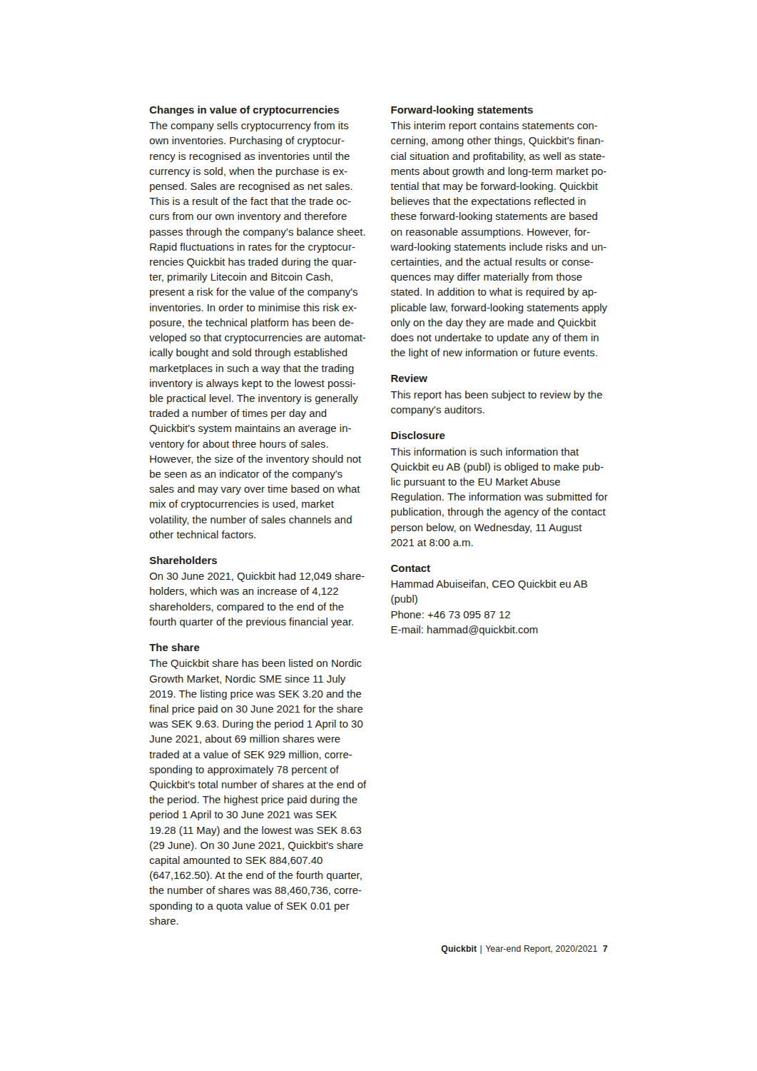Changes in value of cryptocurrencies
The company sells cryptocurrency from its own inventories. Purchasing of cryptocurrency is recognised as inventories until the currency is sold, when the purchase is expensed. Sales are recognised as net sales. This is a result of the fact that the trade occurs from our own inventory and therefore passes through the company’s balance sheet. Rapid fluctuations in rates for the cryptocurrencies Quickbit has traded during the quarter, primarily Litecoin and Bitcoin Cash, present a risk for the value of the company's inventories. In order to minimise this risk exposure, the technical platform has been developed so that cryptocurrencies are automatically bought and sold through established marketplaces in such a way that the trading inventory is always kept to the lowest possible practical level. The inventory is generally traded a number of times per day and Quickbit's system maintains an average inventory for about three hours of sales. However, the size of the inventory should not be seen as an indicator of the company's sales and may vary over time based on what mix of cryptocurrencies is used, market volatility, the number of sales channels and other technical factors.
Shareholders
On 30 June 2021, Quickbit had 12,049 shareholders, which was an increase of 4,122 shareholders, compared to the end of the fourth quarter of the previous financial year.
The share
The Quickbit share has been listed on Nordic Growth Market, Nordic SME since 11 July 2019. The listing price was SEK 3.20 and the final price paid on 30 June 2021 for the share was SEK 9.63. During the period 1 April to 30 June 2021, about 69 million shares were traded at a value of SEK 929 million, corresponding to approximately 78 percent of Quickbit's total number of shares at the end of the period. The highest price paid during the period 1 April to 30 June 2021 was SEK 19.28 (11 May) and the lowest was SEK 8.63 (29 June). On 30 June 2021, Quickbit's share capital amounted to SEK 884,607.40 (647,162.50). At the end of the fourth quarter, the number of shares was 88,460,736, corresponding to a quota value of SEK 0.01 per share.
Forward-looking statements
This interim report contains statements concerning, among other things, Quickbit's financial situation and profitability, as well as statements about growth and long-term market potential that may be forward-looking. Quickbit believes that the expectations reflected in these forward-looking statements are based on reasonable assumptions. However, forward-looking statements include risks and uncertainties, and the actual results or consequences may differ materially from those stated. In addition to what is required by applicable law, forward-looking statements apply only on the day they are made and Quickbit does not undertake to update any of them in the light of new information or future events.
Review
This report has been subject to review by the company's auditors.
Disclosure
This information is such information that Quickbit eu AB (publ) is obliged to make public pursuant to the EU Market Abuse Regulation. The information was submitted for publication, through the agency of the contact person below, on Wednesday, 11 August 2021 at 8:00 a.m.
Contact
Hammad Abuiseifan, CEO Quickbit eu AB (publ)
Phone: +46 73 095 87 12
E-mail: hammad@quickbit.com
Quickbit|Year-end Report, 2020/20217